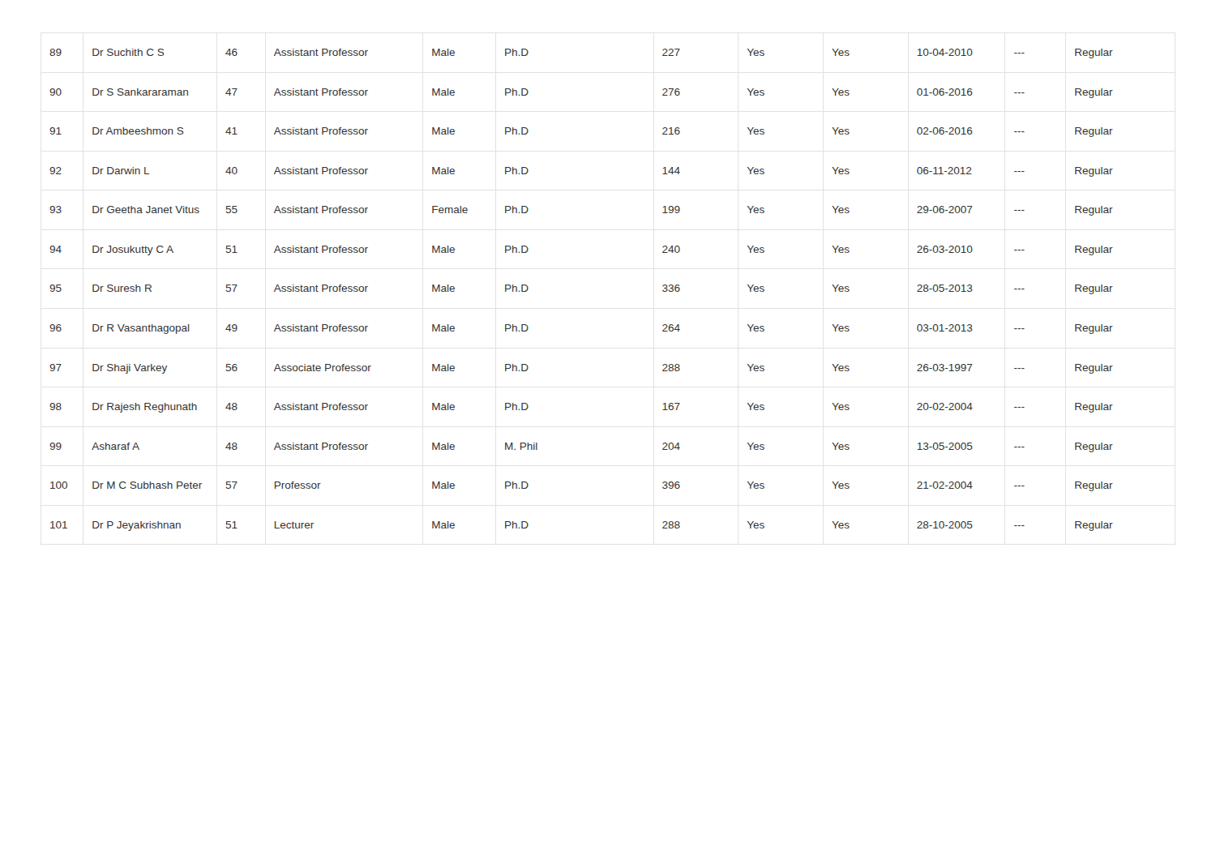| 89 | Dr Suchith C S | 46 | Assistant Professor | Male | Ph.D | 227 | Yes | Yes | 10-04-2010 | --- | Regular |
| 90 | Dr S Sankararaman | 47 | Assistant Professor | Male | Ph.D | 276 | Yes | Yes | 01-06-2016 | --- | Regular |
| 91 | Dr Ambeeshmon S | 41 | Assistant Professor | Male | Ph.D | 216 | Yes | Yes | 02-06-2016 | --- | Regular |
| 92 | Dr Darwin L | 40 | Assistant Professor | Male | Ph.D | 144 | Yes | Yes | 06-11-2012 | --- | Regular |
| 93 | Dr Geetha Janet Vitus | 55 | Assistant Professor | Female | Ph.D | 199 | Yes | Yes | 29-06-2007 | --- | Regular |
| 94 | Dr Josukutty C A | 51 | Assistant Professor | Male | Ph.D | 240 | Yes | Yes | 26-03-2010 | --- | Regular |
| 95 | Dr Suresh R | 57 | Assistant Professor | Male | Ph.D | 336 | Yes | Yes | 28-05-2013 | --- | Regular |
| 96 | Dr R Vasanthagopal | 49 | Assistant Professor | Male | Ph.D | 264 | Yes | Yes | 03-01-2013 | --- | Regular |
| 97 | Dr Shaji Varkey | 56 | Associate Professor | Male | Ph.D | 288 | Yes | Yes | 26-03-1997 | --- | Regular |
| 98 | Dr Rajesh Reghunath | 48 | Assistant Professor | Male | Ph.D | 167 | Yes | Yes | 20-02-2004 | --- | Regular |
| 99 | Asharaf A | 48 | Assistant Professor | Male | M. Phil | 204 | Yes | Yes | 13-05-2005 | --- | Regular |
| 100 | Dr M C Subhash Peter | 57 | Professor | Male | Ph.D | 396 | Yes | Yes | 21-02-2004 | --- | Regular |
| 101 | Dr P Jeyakrishnan | 51 | Lecturer | Male | Ph.D | 288 | Yes | Yes | 28-10-2005 | --- | Regular |